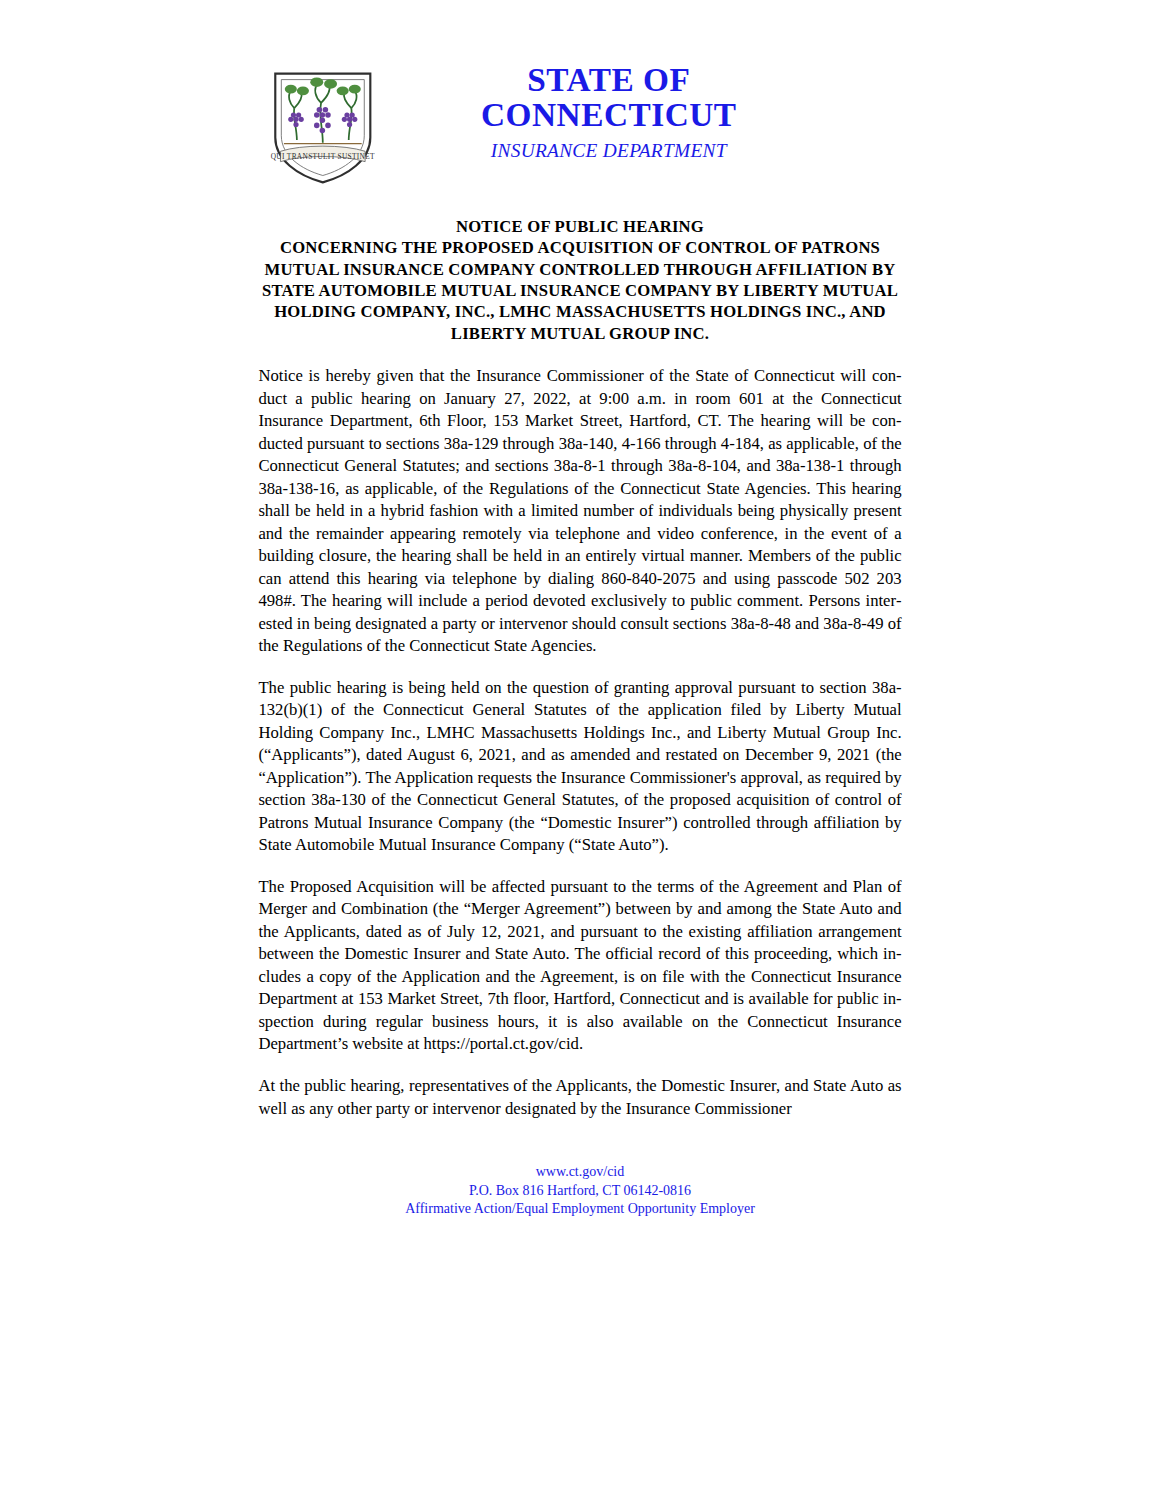Connecticut State Seal QUI TRANSTULIT SUSTINET
STATE OF CONNECTICUT
INSURANCE DEPARTMENT
Notice of Public Hearing
Concerning the Proposed Acquisition of Control of Patrons Mutual Insurance Company Controlled Through Affiliation by State Automobile Mutual Insurance Company by Liberty Mutual Holding Company, Inc., LMHC Massachusetts Holdings Inc., and Liberty Mutual Group Inc.
Notice is hereby given that the Insurance Commissioner of the State of Connecticut will conduct a public hearing on January 27, 2022, at 9:00 a.m. in room 601 at the Connecticut Insurance Department, 6th Floor, 153 Market Street, Hartford, CT. The hearing will be conducted pursuant to sections 38a-129 through 38a-140, 4-166 through 4-184, as applicable, of the Connecticut General Statutes; and sections 38a-8-1 through 38a-8-104, and 38a-138-1 through 38a-138-16, as applicable, of the Regulations of the Connecticut State Agencies. This hearing shall be held in a hybrid fashion with a limited number of individuals being physically present and the remainder appearing remotely via telephone and video conference, in the event of a building closure, the hearing shall be held in an entirely virtual manner. Members of the public can attend this hearing via telephone by dialing 860-840-2075 and using passcode 502 203 498#. The hearing will include a period devoted exclusively to public comment. Persons interested in being designated a party or intervenor should consult sections 38a-8-48 and 38a-8-49 of the Regulations of the Connecticut State Agencies.
The public hearing is being held on the question of granting approval pursuant to section 38a-132(b)(1) of the Connecticut General Statutes of the application filed by Liberty Mutual Holding Company Inc., LMHC Massachusetts Holdings Inc., and Liberty Mutual Group Inc. (“Applicants”), dated August 6, 2021, and as amended and restated on December 9, 2021 (the “Application”). The Application requests the Insurance Commissioner's approval, as required by section 38a-130 of the Connecticut General Statutes, of the proposed acquisition of control of Patrons Mutual Insurance Company (the “Domestic Insurer”) controlled through affiliation by State Automobile Mutual Insurance Company (“State Auto”).
The Proposed Acquisition will be affected pursuant to the terms of the Agreement and Plan of Merger and Combination (the “Merger Agreement”) between by and among the State Auto and the Applicants, dated as of July 12, 2021, and pursuant to the existing affiliation arrangement between the Domestic Insurer and State Auto. The official record of this proceeding, which includes a copy of the Application and the Agreement, is on file with the Connecticut Insurance Department at 153 Market Street, 7th floor, Hartford, Connecticut and is available for public inspection during regular business hours, it is also available on the Connecticut Insurance Department’s website at https://portal.ct.gov/cid.
At the public hearing, representatives of the Applicants, the Domestic Insurer, and State Auto as well as any other party or intervenor designated by the Insurance Commissioner
www.ct.gov/cid
P.O. Box 816 Hartford, CT 06142-0816
Affirmative Action/Equal Employment Opportunity Employer